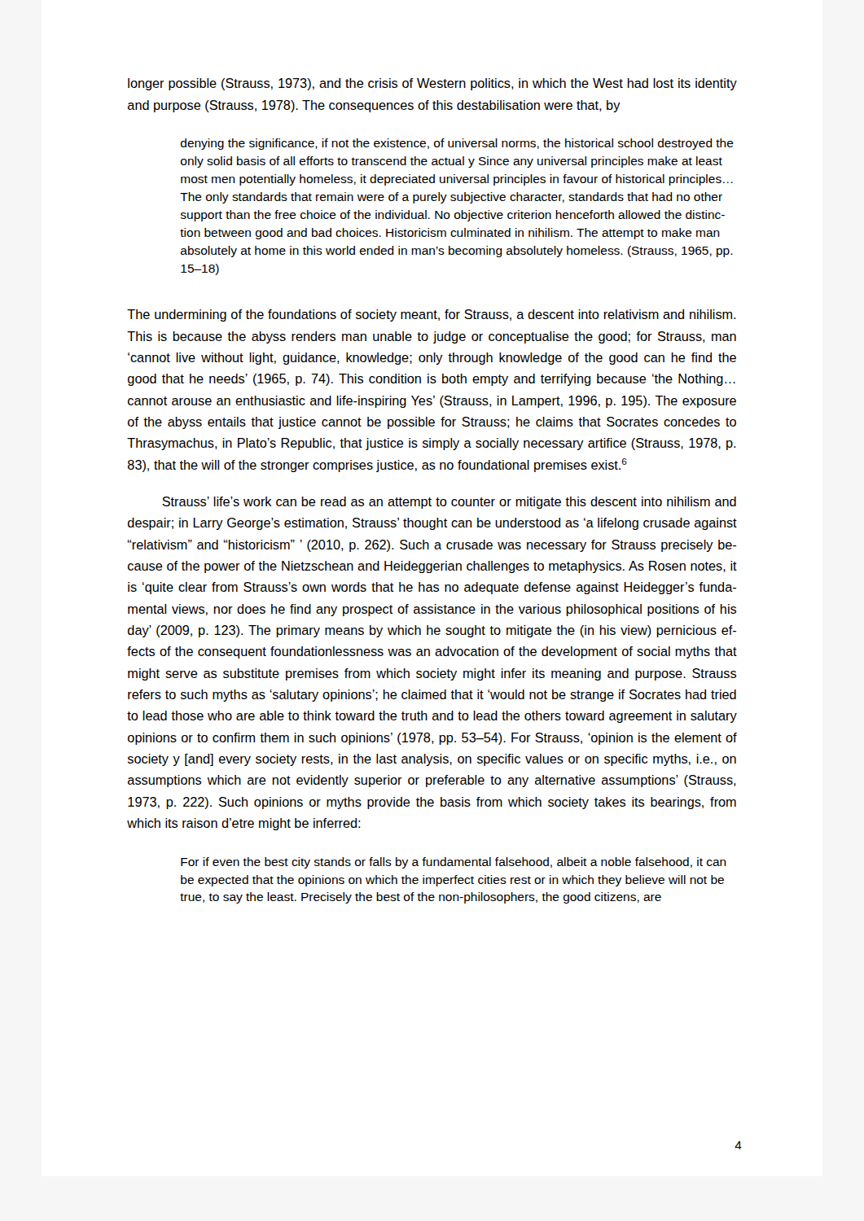longer possible (Strauss, 1973), and the crisis of Western politics, in which the West had lost its identity and purpose (Strauss, 1978). The consequences of this destabilisation were that, by
denying the significance, if not the existence, of universal norms, the historical school destroyed the only solid basis of all efforts to transcend the actual y Since any universal principles make at least most men potentially homeless, it depreciated universal principles in favour of historical principles… The only standards that remain were of a purely subjective character, standards that had no other support than the free choice of the individual. No objective criterion henceforth allowed the distinction between good and bad choices. Historicism culminated in nihilism. The attempt to make man absolutely at home in this world ended in man’s becoming absolutely homeless. (Strauss, 1965, pp. 15–18)
The undermining of the foundations of society meant, for Strauss, a descent into relativism and nihilism. This is because the abyss renders man unable to judge or conceptualise the good; for Strauss, man ‘cannot live without light, guidance, knowledge; only through knowledge of the good can he find the good that he needs’ (1965, p. 74). This condition is both empty and terrifying because ‘the Nothing… cannot arouse an enthusiastic and life-inspiring Yes’ (Strauss, in Lampert, 1996, p. 195). The exposure of the abyss entails that justice cannot be possible for Strauss; he claims that Socrates concedes to Thrasymachus, in Plato’s Republic, that justice is simply a socially necessary artifice (Strauss, 1978, p. 83), that the will of the stronger comprises justice, as no foundational premises exist.6
Strauss’ life’s work can be read as an attempt to counter or mitigate this descent into nihilism and despair; in Larry George’s estimation, Strauss’ thought can be understood as ‘a lifelong crusade against “relativism” and “historicism” ’ (2010, p. 262). Such a crusade was necessary for Strauss precisely because of the power of the Nietzschean and Heideggerian challenges to metaphysics. As Rosen notes, it is ‘quite clear from Strauss’s own words that he has no adequate defense against Heidegger’s fundamental views, nor does he find any prospect of assistance in the various philosophical positions of his day’ (2009, p. 123). The primary means by which he sought to mitigate the (in his view) pernicious effects of the consequent foundationlessness was an advocation of the development of social myths that might serve as substitute premises from which society might infer its meaning and purpose. Strauss refers to such myths as ‘salutary opinions’; he claimed that it ‘would not be strange if Socrates had tried to lead those who are able to think toward the truth and to lead the others toward agreement in salutary opinions or to confirm them in such opinions’ (1978, pp. 53–54). For Strauss, ‘opinion is the element of society y [and] every society rests, in the last analysis, on specific values or on specific myths, i.e., on assumptions which are not evidently superior or preferable to any alternative assumptions’ (Strauss, 1973, p. 222). Such opinions or myths provide the basis from which society takes its bearings, from which its raison d’etre might be inferred:
For if even the best city stands or falls by a fundamental falsehood, albeit a noble falsehood, it can be expected that the opinions on which the imperfect cities rest or in which they believe will not be true, to say the least. Precisely the best of the non-philosophers, the good citizens, are
4